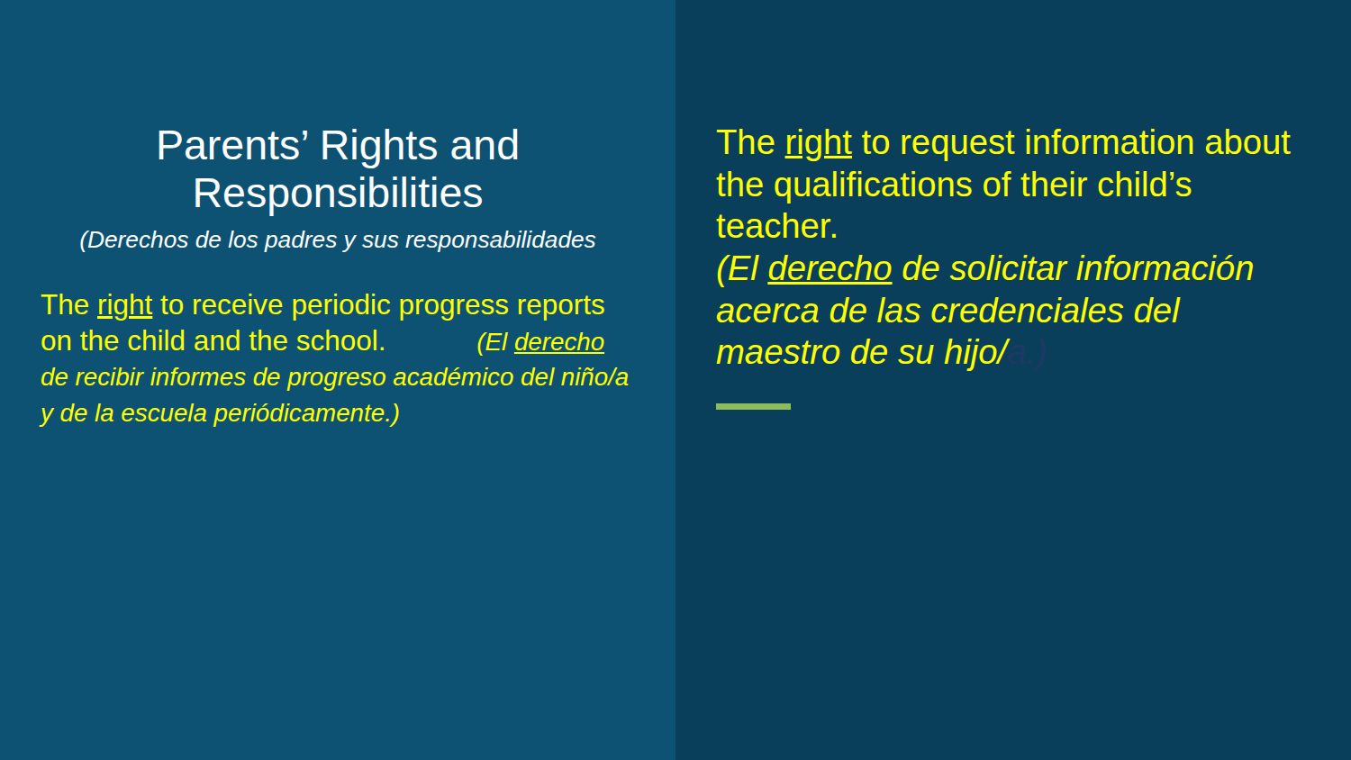Parents’ Rights and Responsibilities
(Derechos de los padres y sus responsabilidades
The right to receive periodic progress reports on the child and the school. (El derecho de recibir informes de progreso académico del niño/a y de la escuela periódicamente.)
The right to request information about the qualifications of their child’s teacher.
(El derecho de solicitar información acerca de las credenciales del maestro de su hijo/a.)